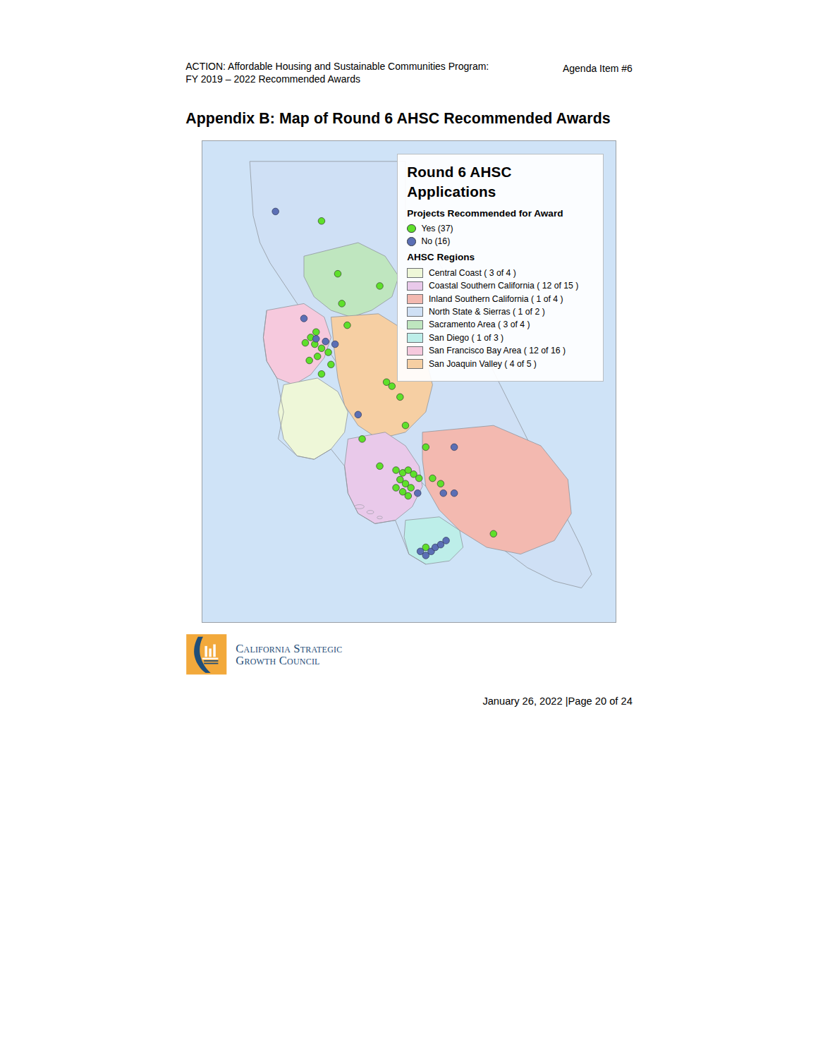ACTION: Affordable Housing and Sustainable Communities Program:
FY 2019 – 2022 Recommended Awards
Agenda Item #6
Appendix B: Map of Round 6 AHSC Recommended Awards
Round 6 AHSC Applications
Projects Recommended for Award
Yes (37)
No (16)
AHSC Regions
Central Coast ( 3 of 4 )
Coastal Southern California ( 12 of 15 )
Inland Southern California ( 1 of 4 )
North State & Sierras ( 1 of 2 )
Sacramento Area ( 3 of 4 )
San Diego ( 1 of 3 )
San Francisco Bay Area ( 12 of 16 )
San Joaquin Valley ( 4 of 5 )
California Strategic
Growth Council
January 26, 2022 |Page 20 of 24